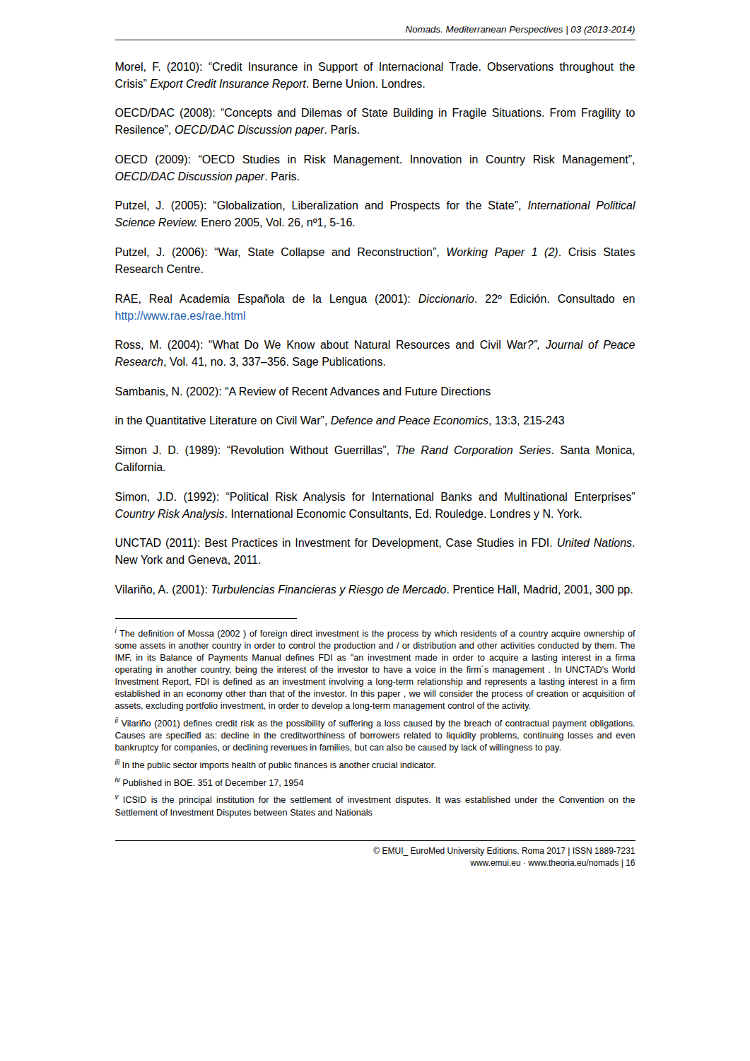Nomads. Mediterranean Perspectives | 03 (2013-2014)
Morel, F. (2010): “Credit Insurance in Support of Internacional Trade. Observations throughout the Crisis” Export Credit Insurance Report. Berne Union. Londres.
OECD/DAC (2008): “Concepts and Dilemas of State Building in Fragile Situations. From Fragility to Resilence”, OECD/DAC Discussion paper. París.
OECD (2009): “OECD Studies in Risk Management. Innovation in Country Risk Management”, OECD/DAC Discussion paper. Paris.
Putzel, J. (2005): “Globalization, Liberalization and Prospects for the State”, International Political Science Review. Enero 2005, Vol. 26, nº1, 5-16.
Putzel, J. (2006): “War, State Collapse and Reconstruction”, Working Paper 1 (2). Crisis States Research Centre.
RAE, Real Academia Española de la Lengua (2001): Diccionario. 22º Edición. Consultado en http://www.rae.es/rae.html
Ross, M. (2004): “What Do We Know about Natural Resources and Civil War?”, Journal of Peace Research, Vol. 41, no. 3, 337–356. Sage Publications.
Sambanis, N. (2002): “A Review of Recent Advances and Future Directions
in the Quantitative Literature on Civil War”, Defence and Peace Economics, 13:3, 215-243
Simon J. D. (1989): “Revolution Without Guerrillas”, The Rand Corporation Series. Santa Monica, California.
Simon, J.D. (1992): “Political Risk Analysis for International Banks and Multinational Enterprises” Country Risk Analysis. International Economic Consultants, Ed. Rouledge. Londres y N. York.
UNCTAD (2011): Best Practices in Investment for Development, Case Studies in FDI. United Nations. New York and Geneva, 2011.
Vilariño, A. (2001): Turbulencias Financieras y Riesgo de Mercado. Prentice Hall, Madrid, 2001, 300 pp.
i The definition of Mossa (2002 ) of foreign direct investment is the process by which residents of a country acquire ownership of some assets in another country in order to control the production and / or distribution and other activities conducted by them. The IMF, in its Balance of Payments Manual defines FDI as "an investment made in order to acquire a lasting interest in a firma operating in another country, being the interest of the investor to have a voice in the firm´s management . In UNCTAD's World Investment Report, FDI is defined as an investment involving a long-term relationship and represents a lasting interest in a firm established in an economy other than that of the investor. In this paper , we will consider the process of creation or acquisition of assets, excluding portfolio investment, in order to develop a long-term management control of the activity.
ii Vilariño (2001) defines credit risk as the possibility of suffering a loss caused by the breach of contractual payment obligations. Causes are specified as: decline in the creditworthiness of borrowers related to liquidity problems, continuing losses and even bankruptcy for companies, or declining revenues in families, but can also be caused by lack of willingness to pay.
iii In the public sector imports health of public finances is another crucial indicator.
iv Published in BOE. 351 of December 17, 1954
v ICSID is the principal institution for the settlement of investment disputes. It was established under the Convention on the Settlement of Investment Disputes between States and Nationals
© EMUI_ EuroMed University Editions, Roma 2017 | ISSN 1889-7231 www.emui.eu · www.theoria.eu/nomads | 16